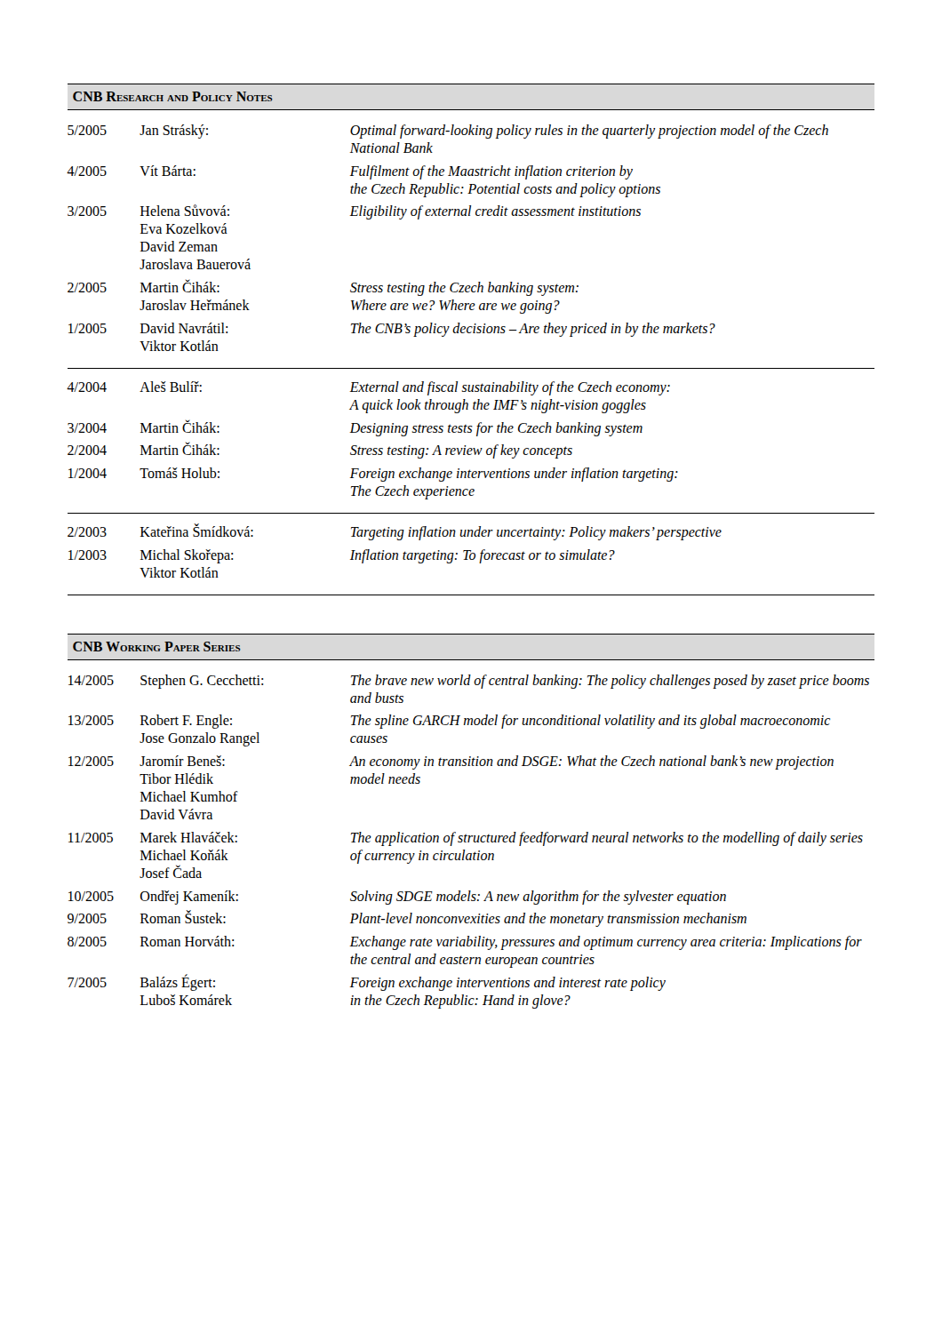CNB Research and Policy Notes
| 5/2005 | Jan Stráský: | Optimal forward-looking policy rules in the quarterly projection model of the Czech National Bank |
| 4/2005 | Vít Bárta: | Fulfilment of the Maastricht inflation criterion by the Czech Republic: Potential costs and policy options |
| 3/2005 | Helena Sůvová: Eva Kozelková David Zeman Jaroslava Bauerová | Eligibility of external credit assessment institutions |
| 2/2005 | Martin Čihák: Jaroslav Heřmánek | Stress testing the Czech banking system: Where are we? Where are we going? |
| 1/2005 | David Navrátil: Viktor Kotlán | The CNB’s policy decisions – Are they priced in by the markets? |
| 4/2004 | Aleš Bulíř: | External and fiscal sustainability of the Czech economy: A quick look through the IMF’s night-vision goggles |
| 3/2004 | Martin Čihák: | Designing stress tests for the Czech banking system |
| 2/2004 | Martin Čihák: | Stress testing: A review of key concepts |
| 1/2004 | Tomáš Holub: | Foreign exchange interventions under inflation targeting: The Czech experience |
| 2/2003 | Kateřina Šmídková: | Targeting inflation under uncertainty: Policy makers’ perspective |
| 1/2003 | Michal Skořepa: Viktor Kotlán | Inflation targeting: To forecast or to simulate? |
CNB Working Paper Series
| 14/2005 | Stephen G. Cecchetti: | The brave new world of central banking: The policy challenges posed by zaset price booms and busts |
| 13/2005 | Robert F. Engle: Jose Gonzalo Rangel | The spline GARCH model for unconditional volatility and its global macroeconomic causes |
| 12/2005 | Jaromír Beneš: Tibor Hlédik Michael Kumhof David Vávra | An economy in transition and DSGE: What the Czech national bank’s new projection model needs |
| 11/2005 | Marek Hlaváček: Michael Koňák Josef Čada | The application of structured feedforward neural networks to the modelling of daily series of currency in circulation |
| 10/2005 | Ondřej Kameník: | Solving SDGE models: A new algorithm for the sylvester equation |
| 9/2005 | Roman Šustek: | Plant-level nonconvexities and the monetary transmission mechanism |
| 8/2005 | Roman Horváth: | Exchange rate variability, pressures and optimum currency area criteria: Implications for the central and eastern european countries |
| 7/2005 | Balázs Égert: Luboš Komárek | Foreign exchange interventions and interest rate policy in the Czech Republic: Hand in glove? |